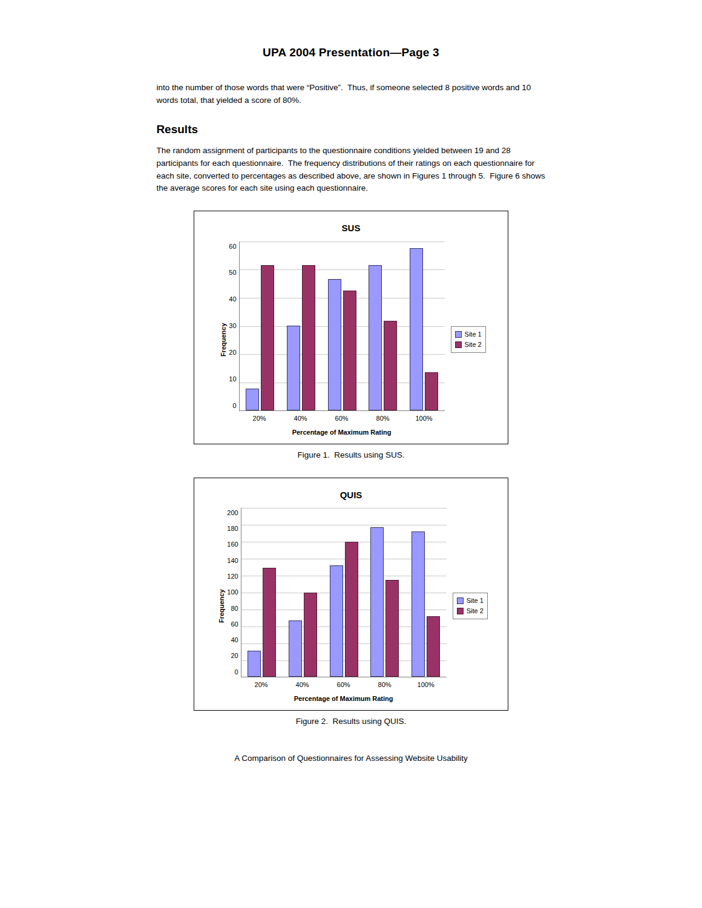UPA 2004 Presentation—Page 3
into the number of those words that were “Positive”. Thus, if someone selected 8 positive words and 10 words total, that yielded a score of 80%.
Results
The random assignment of participants to the questionnaire conditions yielded between 19 and 28 participants for each questionnaire. The frequency distributions of their ratings on each questionnaire for each site, converted to percentages as described above, are shown in Figures 1 through 5. Figure 6 shows the average scores for each site using each questionnaire.
SUS
Frequency
60 50 40 30 20 10 0
20% 40% 60% 80% 100%
Percentage of Maximum Rating
Site 1
Site 2
Figure 1. Results using SUS.
QUIS
Frequency
200 180 160 140 120 100 80 60 40 20 0
20% 40% 60% 80% 100%
Percentage of Maximum Rating
Site 1
Site 2
Figure 2. Results using QUIS.
A Comparison of Questionnaires for Assessing Website Usability